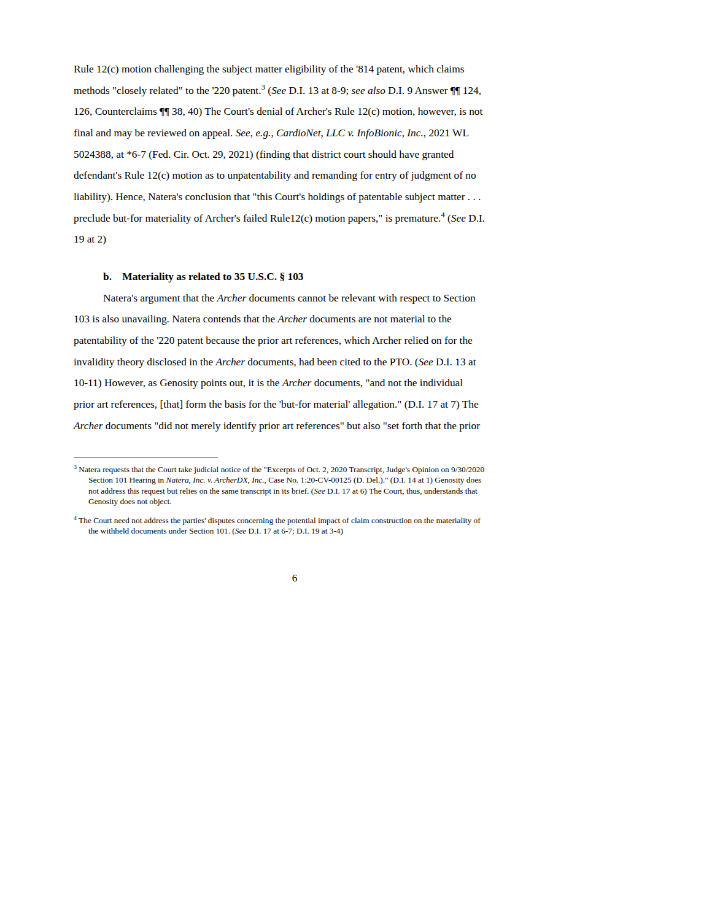Rule 12(c) motion challenging the subject matter eligibility of the '814 patent, which claims methods "closely related" to the '220 patent.3 (See D.I. 13 at 8-9; see also D.I. 9 Answer ¶¶ 124, 126, Counterclaims ¶¶ 38, 40) The Court's denial of Archer's Rule 12(c) motion, however, is not final and may be reviewed on appeal. See, e.g., CardioNet, LLC v. InfoBionic, Inc., 2021 WL 5024388, at *6-7 (Fed. Cir. Oct. 29, 2021) (finding that district court should have granted defendant's Rule 12(c) motion as to unpatentability and remanding for entry of judgment of no liability). Hence, Natera's conclusion that "this Court's holdings of patentable subject matter . . . preclude but-for materiality of Archer's failed Rule12(c) motion papers," is premature.4 (See D.I. 19 at 2)
b. Materiality as related to 35 U.S.C. § 103
Natera's argument that the Archer documents cannot be relevant with respect to Section 103 is also unavailing. Natera contends that the Archer documents are not material to the patentability of the '220 patent because the prior art references, which Archer relied on for the invalidity theory disclosed in the Archer documents, had been cited to the PTO. (See D.I. 13 at 10-11) However, as Genosity points out, it is the Archer documents, "and not the individual prior art references, [that] form the basis for the 'but-for material' allegation." (D.I. 17 at 7) The Archer documents "did not merely identify prior art references" but also "set forth that the prior
3 Natera requests that the Court take judicial notice of the "Excerpts of Oct. 2, 2020 Transcript, Judge's Opinion on 9/30/2020 Section 101 Hearing in Natera, Inc. v. ArcherDX, Inc., Case No. 1:20-CV-00125 (D. Del.)." (D.I. 14 at 1) Genosity does not address this request but relies on the same transcript in its brief. (See D.I. 17 at 6) The Court, thus, understands that Genosity does not object.
4 The Court need not address the parties' disputes concerning the potential impact of claim construction on the materiality of the withheld documents under Section 101. (See D.I. 17 at 6-7; D.I. 19 at 3-4)
6